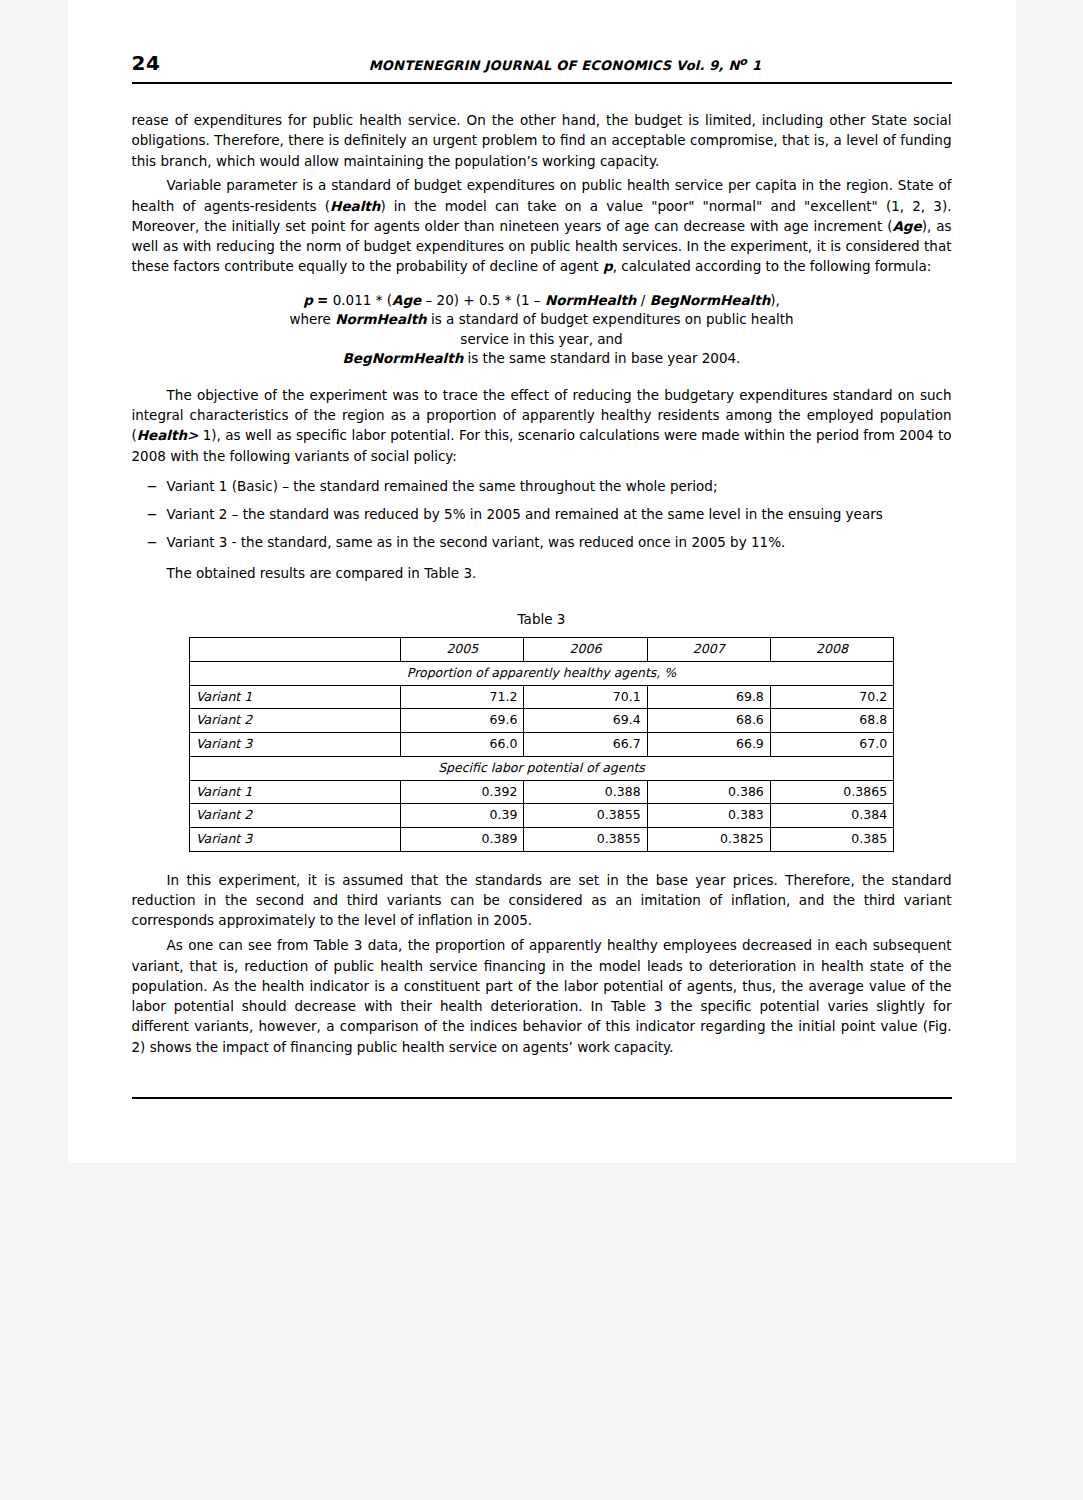24
MONTENEGRIN JOURNAL OF ECONOMICS Vol. 9, No 1
rease of expenditures for public health service. On the other hand, the budget is limited, including other State social obligations. Therefore, there is definitely an urgent problem to find an acceptable compromise, that is, a level of funding this branch, which would allow maintaining the population’s working capacity.
Variable parameter is a standard of budget expenditures on public health service per capita in the region. State of health of agents-residents (Health) in the model can take on a value "poor" "normal" and "excellent" (1, 2, 3). Moreover, the initially set point for agents older than nineteen years of age can decrease with age increment (Age), as well as with reducing the norm of budget expenditures on public health services. In the experiment, it is considered that these factors contribute equally to the probability of decline of agent p, calculated according to the following formula:
p = 0.011 * (Age – 20) + 0.5 * (1 – NormHealth / BegNormHealth), where NormHealth is a standard of budget expenditures on public health service in this year, and BegNormHealth is the same standard in base year 2004.
The objective of the experiment was to trace the effect of reducing the budgetary expenditures standard on such integral characteristics of the region as a proportion of apparently healthy residents among the employed population (Health> 1), as well as specific labor potential. For this, scenario calculations were made within the period from 2004 to 2008 with the following variants of social policy:
Variant 1 (Basic) – the standard remained the same throughout the whole period;
Variant 2 – the standard was reduced by 5% in 2005 and remained at the same level in the ensuing years
Variant 3 - the standard, same as in the second variant, was reduced once in 2005 by 11%.
The obtained results are compared in Table 3.
Table 3
| | 2005 | 2006 | 2007 | 2008 |
| --- | --- | --- | --- | --- |
| Proportion of apparently healthy agents, % |
| Variant 1 | 71.2 | 70.1 | 69.8 | 70.2 |
| Variant 2 | 69.6 | 69.4 | 68.6 | 68.8 |
| Variant 3 | 66.0 | 66.7 | 66.9 | 67.0 |
| Specific labor potential of agents |
| Variant 1 | 0.392 | 0.388 | 0.386 | 0.3865 |
| Variant 2 | 0.39 | 0.3855 | 0.383 | 0.384 |
| Variant 3 | 0.389 | 0.3855 | 0.3825 | 0.385 |
In this experiment, it is assumed that the standards are set in the base year prices. Therefore, the standard reduction in the second and third variants can be considered as an imitation of inflation, and the third variant corresponds approximately to the level of inflation in 2005.
As one can see from Table 3 data, the proportion of apparently healthy employees decreased in each subsequent variant, that is, reduction of public health service financing in the model leads to deterioration in health state of the population. As the health indicator is a constituent part of the labor potential of agents, thus, the average value of the labor potential should decrease with their health deterioration. In Table 3 the specific potential varies slightly for different variants, however, a comparison of the indices behavior of this indicator regarding the initial point value (Fig. 2) shows the impact of financing public health service on agents’ work capacity.